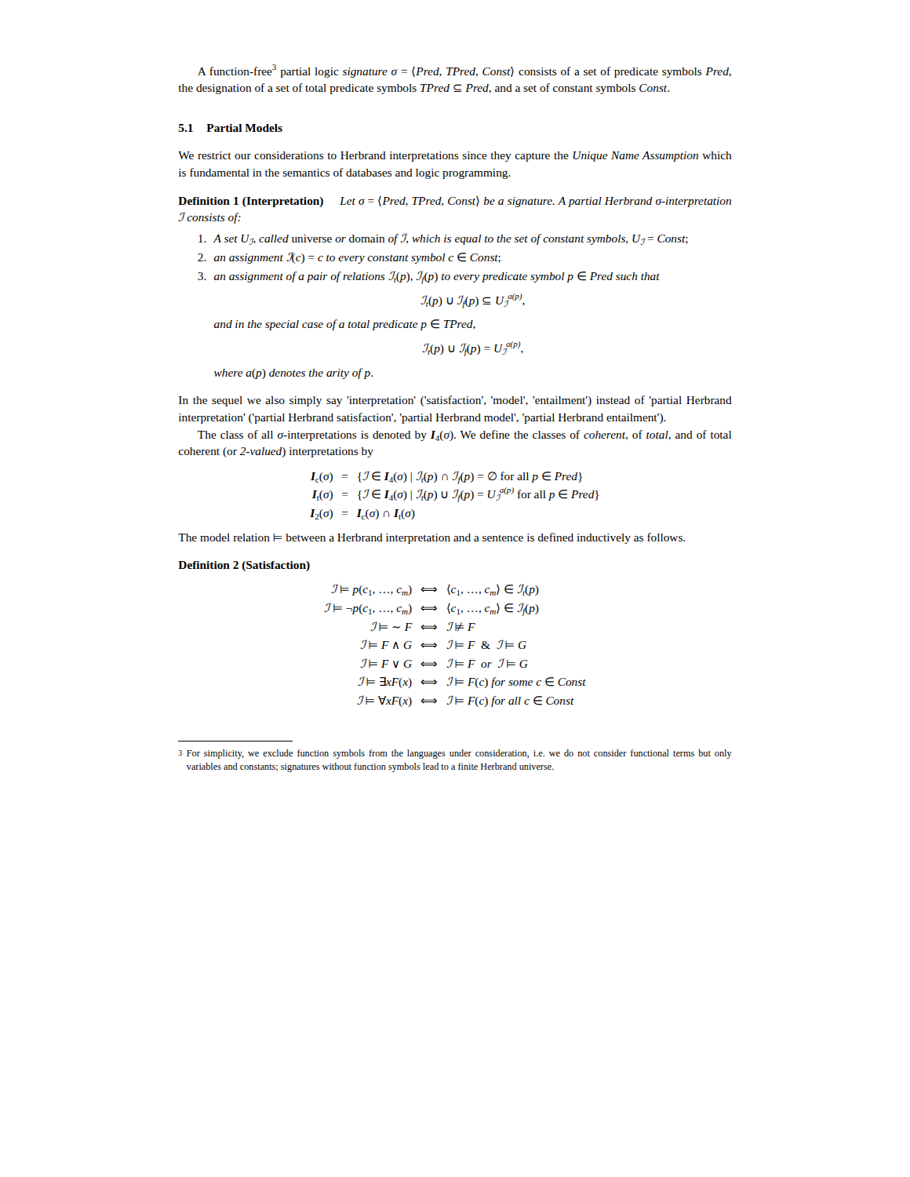A function-free3 partial logic signature σ = ⟨Pred, TPred, Const⟩ consists of a set of predicate symbols Pred, the designation of a set of total predicate symbols TPred ⊆ Pred, and a set of constant symbols Const.
5.1 Partial Models
We restrict our considerations to Herbrand interpretations since they capture the Unique Name Assumption which is fundamental in the semantics of databases and logic programming.
Definition 1 (Interpretation) Let σ = ⟨Pred, TPred, Const⟩ be a signature. A partial Herbrand σ-interpretation ℐ consists of:
A set Uℐ, called universe or domain of ℐ, which is equal to the set of constant symbols, Uℐ = Const;
an assignment ℐ(c) = c to every constant symbol c ∈ Const;
an assignment of a pair of relations ℐt(p), ℐf(p) to every predicate symbol p ∈ Pred such that
ℐt(p) ∪ ℐf(p) ⊆ Uℐa(p),
and in the special case of a total predicate p ∈ TPred,
ℐt(p) ∪ ℐf(p) = Uℐa(p),
where a(p) denotes the arity of p.
In the sequel we also simply say 'interpretation' ('satisfaction', 'model', 'entailment') instead of 'partial Herbrand interpretation' ('partial Herbrand satisfaction', 'partial Herbrand model', 'partial Herbrand entailment').
The class of all σ-interpretations is denoted by I4(σ). We define the classes of coherent, of total, and of total coherent (or 2-valued) interpretations by
Ic(σ)
=
{ℐ ∈ I4(σ) | ℐt(p) ∩ ℐf(p) = ∅ for all p ∈ Pred}
It(σ)
=
{ℐ ∈ I4(σ) | ℐt(p) ∪ ℐf(p) = Uℐa(p) for all p ∈ Pred}
I2(σ)
=
Ic(σ) ∩ It(σ)
The model relation ⊨ between a Herbrand interpretation and a sentence is defined inductively as follows.
Definition 2 (Satisfaction)
ℐ ⊨ p(c1, …, cm)
⟺
⟨c1, …, cm⟩ ∈ ℐt(p)
ℐ ⊨ ¬p(c1, …, cm)
⟺
⟨c1, …, cm⟩ ∈ ℐf(p)
ℐ ⊨ ∼ F
⟺
ℐ ⊭ F
ℐ ⊨ F ∧ G
⟺
ℐ ⊨ F & ℐ ⊨ G
ℐ ⊨ F ∨ G
⟺
ℐ ⊨ F or ℐ ⊨ G
ℐ ⊨ ∃xF(x)
⟺
ℐ ⊨ F(c) for some c ∈ Const
ℐ ⊨ ∀xF(x)
⟺
ℐ ⊨ F(c) for all c ∈ Const
3
For simplicity, we exclude function symbols from the languages under consideration, i.e. we do not consider functional terms but only variables and constants; signatures without function symbols lead to a finite Herbrand universe.